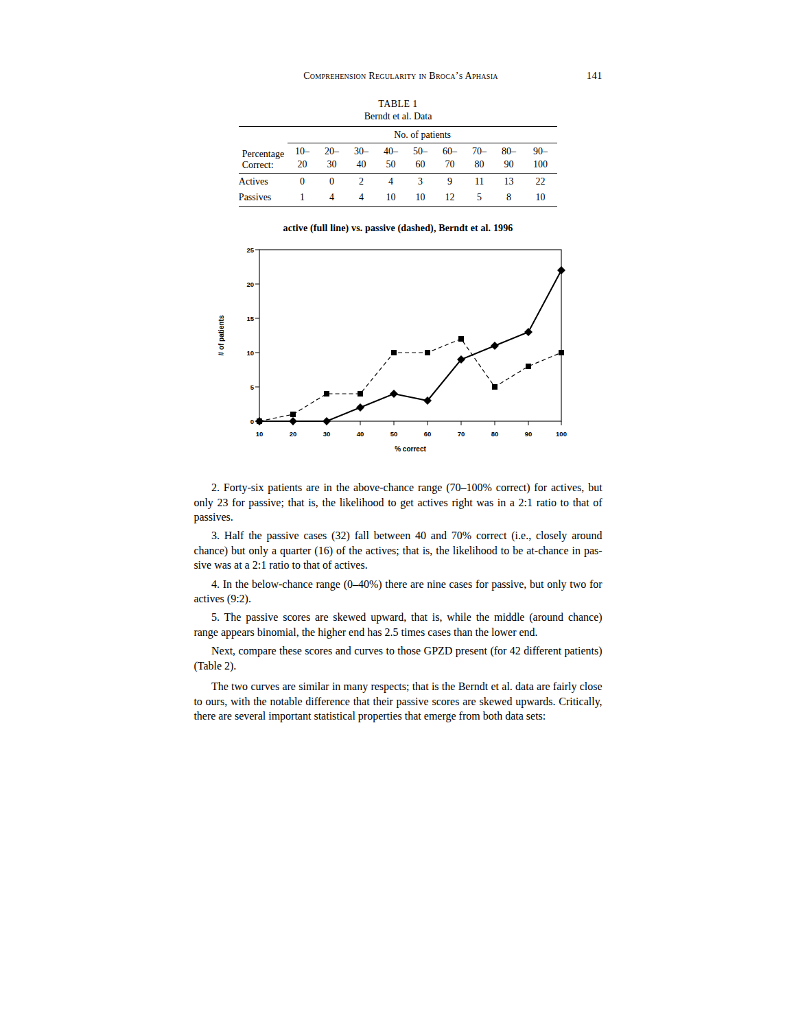Comprehension Regularity in Broca’s Aphasia 141
TABLE 1 Berndt et al. Data
| Percentage Correct: | No. of patients |
| 10–20 | 20–30 | 30–40 | 40–50 | 50–60 | 60–70 | 70–80 | 80–90 | 90–100 |
| Actives | 0 | 0 | 2 | 4 | 3 | 9 | 11 | 13 | 22 |
| Passives | 1 | 4 | 4 | 10 | 10 | 12 | 5 | 8 | 10 |
active (full line) vs. passive (dashed), Berndt et al. 1996
0 5 10 15 20 25 10 20 30 40 50 60 70 80 90 100 % correct # of patients
2. Forty-six patients are in the above-chance range (70–100% correct) for actives, but only 23 for passive; that is, the likelihood to get actives right was in a 2:1 ratio to that of passives.
3. Half the passive cases (32) fall between 40 and 70% correct (i.e., closely around chance) but only a quarter (16) of the actives; that is, the likelihood to be at-chance in passive was at a 2:1 ratio to that of actives.
4. In the below-chance range (0–40%) there are nine cases for passive, but only two for actives (9:2).
5. The passive scores are skewed upward, that is, while the middle (around chance) range appears binomial, the higher end has 2.5 times cases than the lower end.
Next, compare these scores and curves to those GPZD present (for 42 different patients) (Table 2).
The two curves are similar in many respects; that is the Berndt et al. data are fairly close to ours, with the notable difference that their passive scores are skewed upwards. Critically, there are several important statistical properties that emerge from both data sets: